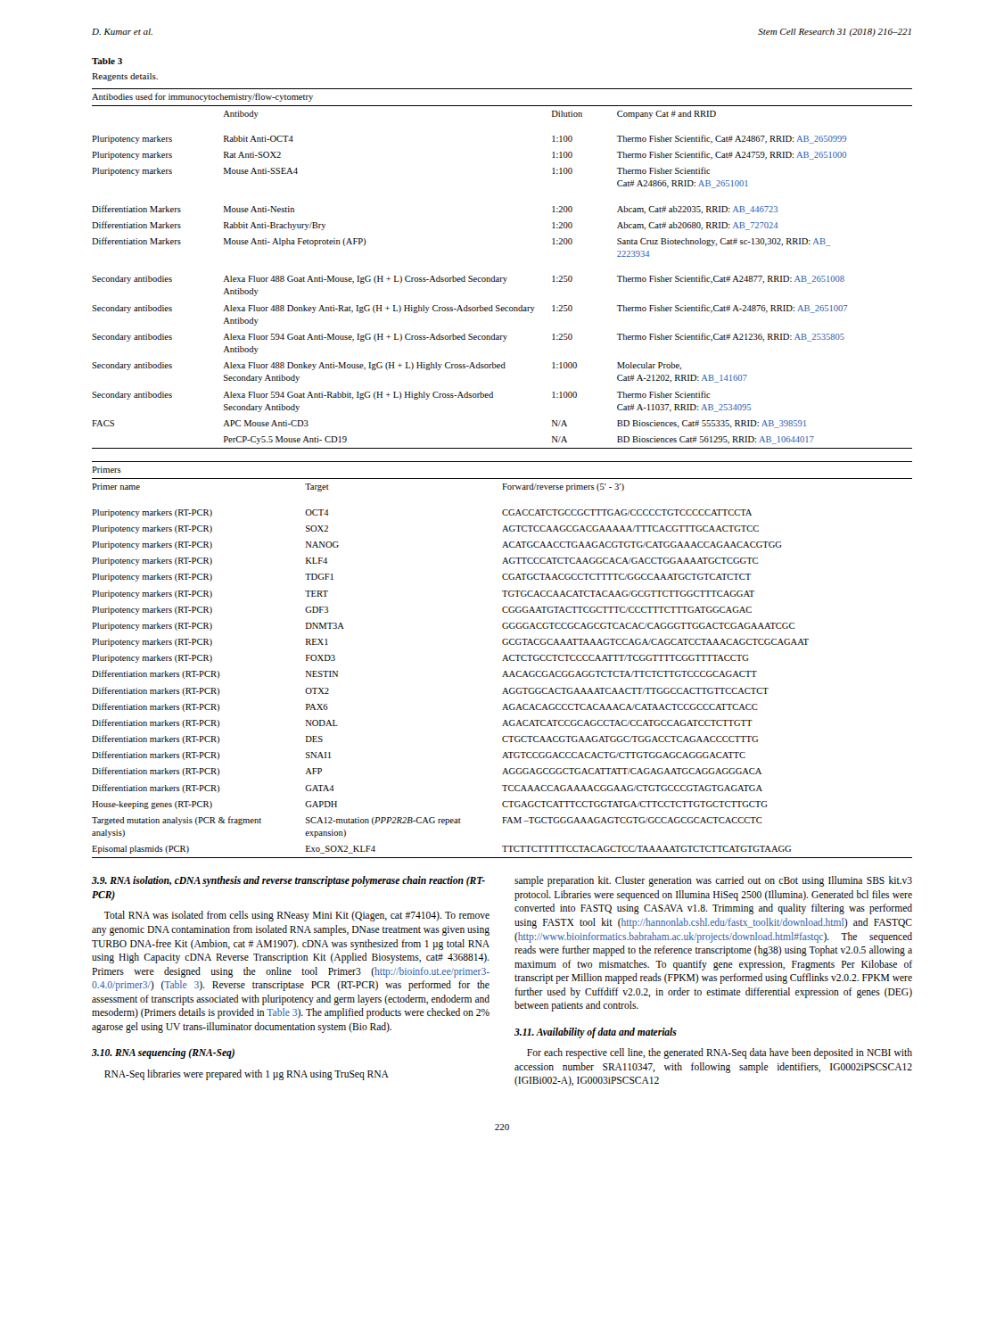D. Kumar et al.
Stem Cell Research 31 (2018) 216–221
Table 3
Reagents details.
| Antibodies used for immunocytochemistry/flow-cytometry |
| | Antibody | Dilution | Company Cat # and RRID |
| Pluripotency markers | Rabbit Anti-OCT4 | 1:100 | Thermo Fisher Scientific, Cat# A24867, RRID: AB_2650999 |
| Pluripotency markers | Rat Anti-SOX2 | 1:100 | Thermo Fisher Scientific, Cat# A24759, RRID: AB_2651000 |
| Pluripotency markers | Mouse Anti-SSEA4 | 1:100 | Thermo Fisher Scientific Cat# A24866, RRID: AB_2651001 |
| Differentiation Markers | Mouse Anti-Nestin | 1:200 | Abcam, Cat# ab22035, RRID: AB_446723 |
| Differentiation Markers | Rabbit Anti-Brachyury/Bry | 1:200 | Abcam, Cat# ab20680, RRID: AB_727024 |
| Differentiation Markers | Mouse Anti- Alpha Fetoprotein (AFP) | 1:200 | Santa Cruz Biotechnology, Cat# sc-130,302, RRID: AB_ 2223934 |
| Secondary antibodies | Alexa Fluor 488 Goat Anti-Mouse, IgG (H + L) Cross-Adsorbed Secondary Antibody | 1:250 | Thermo Fisher Scientific,Cat# A24877, RRID: AB_2651008 |
| Secondary antibodies | Alexa Fluor 488 Donkey Anti-Rat, IgG (H + L) Highly Cross-Adsorbed Secondary Antibody | 1:250 | Thermo Fisher Scientific,Cat# A-24876, RRID: AB_2651007 |
| Secondary antibodies | Alexa Fluor 594 Goat Anti-Mouse, IgG (H + L) Cross-Adsorbed Secondary Antibody | 1:250 | Thermo Fisher Scientific,Cat# A21236, RRID: AB_2535805 |
| Secondary antibodies | Alexa Fluor 488 Donkey Anti-Mouse, IgG (H + L) Highly Cross-Adsorbed Secondary Antibody | 1:1000 | Molecular Probe, Cat# A-21202, RRID: AB_141607 |
| Secondary antibodies | Alexa Fluor 594 Goat Anti-Rabbit, IgG (H + L) Highly Cross-Adsorbed Secondary Antibody | 1:1000 | Thermo Fisher Scientific Cat# A-11037, RRID: AB_2534095 |
| FACS | APC Mouse Anti-CD3 | N/A | BD Biosciences, Cat# 555335, RRID: AB_398591 |
| | PerCP-Cy5.5 Mouse Anti- CD19 | N/A | BD Biosciences Cat# 561295, RRID: AB_10644017 |
| Primers |
| Primer name | Target | Forward/reverse primers (5′ - 3′) |
| Pluripotency markers (RT-PCR) | OCT4 | CGACCATCTGCCGCTTTGAG/CCCCCTGTCCCCCATTCCTA |
| Pluripotency markers (RT-PCR) | SOX2 | AGTCTCCAAGCGACGAAAAA/TTTCACGTTTGCAACTGTCC |
| Pluripotency markers (RT-PCR) | NANOG | ACATGCAACCTGAAGACGTGTG/CATGGAAACCAGAACACGTGG |
| Pluripotency markers (RT-PCR) | KLF4 | AGTTCCCATCTCAAGGCACA/GACCTGGAAAATGCTCGGTC |
| Pluripotency markers (RT-PCR) | TDGF1 | CGATGCTAACGCCTCTTTTC/GGCCAAATGCTGTCATCTCT |
| Pluripotency markers (RT-PCR) | TERT | TGTGCACCAACATCTACAAG/GCGTTCTTGGCTTTCAGGAT |
| Pluripotency markers (RT-PCR) | GDF3 | CGGGAATGTACTTCGCTTTC/CCCTTTCTTTGATGGCAGAC |
| Pluripotency markers (RT-PCR) | DNMT3A | GGGGACGTCCGCAGCGTCACAC/CAGGGTTGGACTCGAGAAATCGC |
| Pluripotency markers (RT-PCR) | REX1 | GCGTACGCAAATTAAAGTCCAGA/CAGCATCCTAAACAGCTCGCAGAAT |
| Pluripotency markers (RT-PCR) | FOXD3 | ACTCTGCCTCTCCCCAATTT/TCGGTTTTCGGTTTTACCTG |
| Differentiation markers (RT-PCR) | NESTIN | AACAGCGACGGAGGTCTCTA/TTCTCTTGTCCCGCAGACTT |
| Differentiation markers (RT-PCR) | OTX2 | AGGTGGCACTGAAAATCAACTT/TTGGCCACTTGTTCCACTCT |
| Differentiation markers (RT-PCR) | PAX6 | AGACACAGCCCTCACAAACA/CATAACTCCGCCCATTCACC |
| Differentiation markers (RT-PCR) | NODAL | AGACATCATCCGCAGCCTAC/CCATGCCAGATCCTCTTGTT |
| Differentiation markers (RT-PCR) | DES | CTGCTCAACGTGAAGATGGC/TGGACCTCAGAACCCCTTTG |
| Differentiation markers (RT-PCR) | SNAI1 | ATGTCCGGACCCACACTG/CTTGTGGAGCAGGGACATTC |
| Differentiation markers (RT-PCR) | AFP | AGGGAGCGGCTGACATTATT/CAGAGAATGCAGGAGGGACA |
| Differentiation markers (RT-PCR) | GATA4 | TCCAAACCAGAAAACGGAAG/CTGTGCCCGTAGTGAGATGA |
| House-keeping genes (RT-PCR) | GAPDH | CTGAGCTCATTTCCTGGTATGA/CTTCCTCTTGTGCTCTTGCTG |
| Targeted mutation analysis (PCR & fragment analysis) | SCA12-mutation ( PPP2R2B -CAG repeat expansion) | FAM –TGCTGGGAAAGAGTCGTG/GCCAGCGCACTCACCCTC |
| Episomal plasmids (PCR) | Exo_SOX2_KLF4 | TTCTTCTTTTTCCTACAGCTCC/TAAAAATGTCTCTTCATGTGTAAGG |
3.9. RNA isolation, cDNA synthesis and reverse transcriptase polymerase chain reaction (RT-PCR)
Total RNA was isolated from cells using RNeasy Mini Kit (Qiagen, cat #74104). To remove any genomic DNA contamination from isolated RNA samples, DNase treatment was given using TURBO DNA-free Kit (Ambion, cat # AM1907). cDNA was synthesized from 1 µg total RNA using High Capacity cDNA Reverse Transcription Kit (Applied Biosystems, cat# 4368814). Primers were designed using the online tool Primer3 (http://bioinfo.ut.ee/primer3-0.4.0/primer3/) (Table 3). Reverse transcriptase PCR (RT-PCR) was performed for the assessment of transcripts associated with pluripotency and germ layers (ectoderm, endoderm and mesoderm) (Primers details is provided in Table 3). The amplified products were checked on 2% agarose gel using UV trans-illuminator documentation system (Bio Rad).
3.10. RNA sequencing (RNA-Seq)
RNA-Seq libraries were prepared with 1 µg RNA using TruSeq RNA
sample preparation kit. Cluster generation was carried out on cBot using Illumina SBS kit.v3 protocol. Libraries were sequenced on Illumina HiSeq 2500 (Illumina). Generated bcl files were converted into FASTQ using CASAVA v1.8. Trimming and quality filtering was performed using FASTX tool kit (http://hannonlab.cshl.edu/fastx_toolkit/download.html) and FASTQC (http://www.bioinformatics.babraham.ac.uk/projects/download.html#fastqc). The sequenced reads were further mapped to the reference transcriptome (hg38) using Tophat v2.0.5 allowing a maximum of two mismatches. To quantify gene expression, Fragments Per Kilobase of transcript per Million mapped reads (FPKM) was performed using Cufflinks v2.0.2. FPKM were further used by Cuffdiff v2.0.2, in order to estimate differential expression of genes (DEG) between patients and controls.
3.11. Availability of data and materials
For each respective cell line, the generated RNA-Seq data have been deposited in NCBI with accession number SRA110347, with following sample identifiers, IG0002iPSCSCA12 (IGIBi002-A), IG0003iPSCSCA12
220